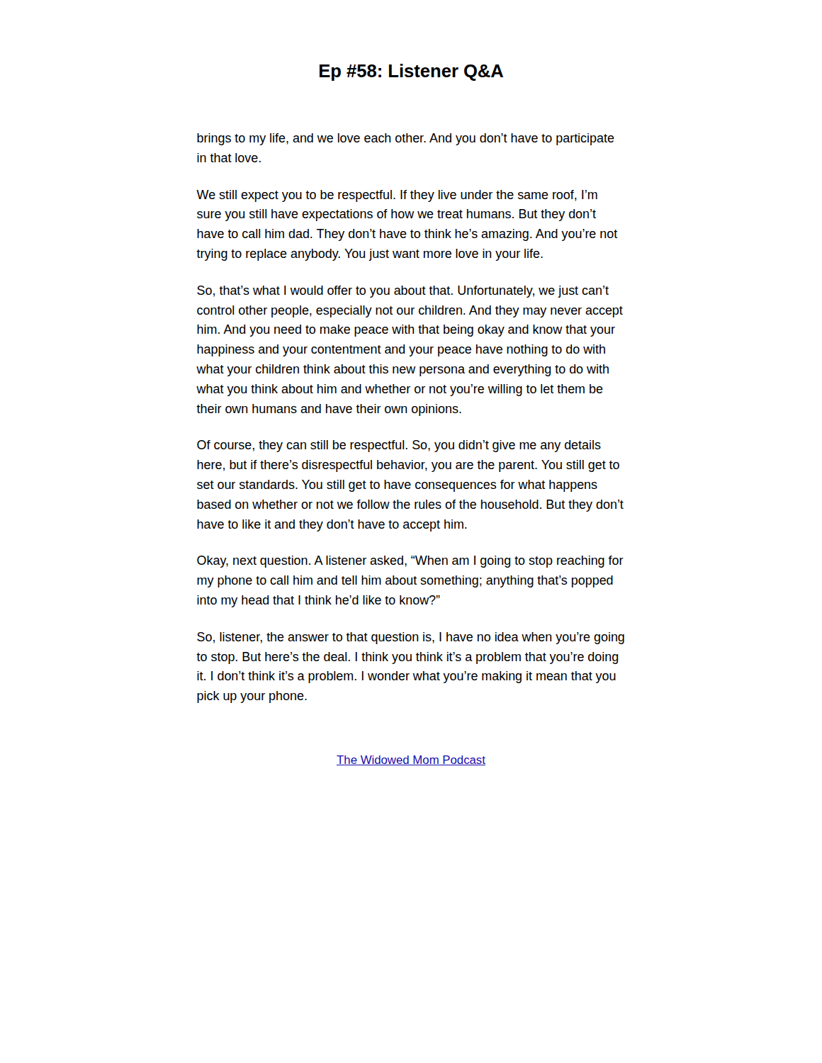Ep #58: Listener Q&A
brings to my life, and we love each other. And you don’t have to participate in that love.
We still expect you to be respectful. If they live under the same roof, I’m sure you still have expectations of how we treat humans. But they don’t have to call him dad. They don’t have to think he’s amazing. And you’re not trying to replace anybody. You just want more love in your life.
So, that’s what I would offer to you about that. Unfortunately, we just can’t control other people, especially not our children. And they may never accept him. And you need to make peace with that being okay and know that your happiness and your contentment and your peace have nothing to do with what your children think about this new persona and everything to do with what you think about him and whether or not you’re willing to let them be their own humans and have their own opinions.
Of course, they can still be respectful. So, you didn’t give me any details here, but if there’s disrespectful behavior, you are the parent. You still get to set our standards. You still get to have consequences for what happens based on whether or not we follow the rules of the household. But they don’t have to like it and they don’t have to accept him.
Okay, next question. A listener asked, “When am I going to stop reaching for my phone to call him and tell him about something; anything that’s popped into my head that I think he’d like to know?”
So, listener, the answer to that question is, I have no idea when you’re going to stop. But here’s the deal. I think you think it’s a problem that you’re doing it. I don’t think it’s a problem. I wonder what you’re making it mean that you pick up your phone.
The Widowed Mom Podcast